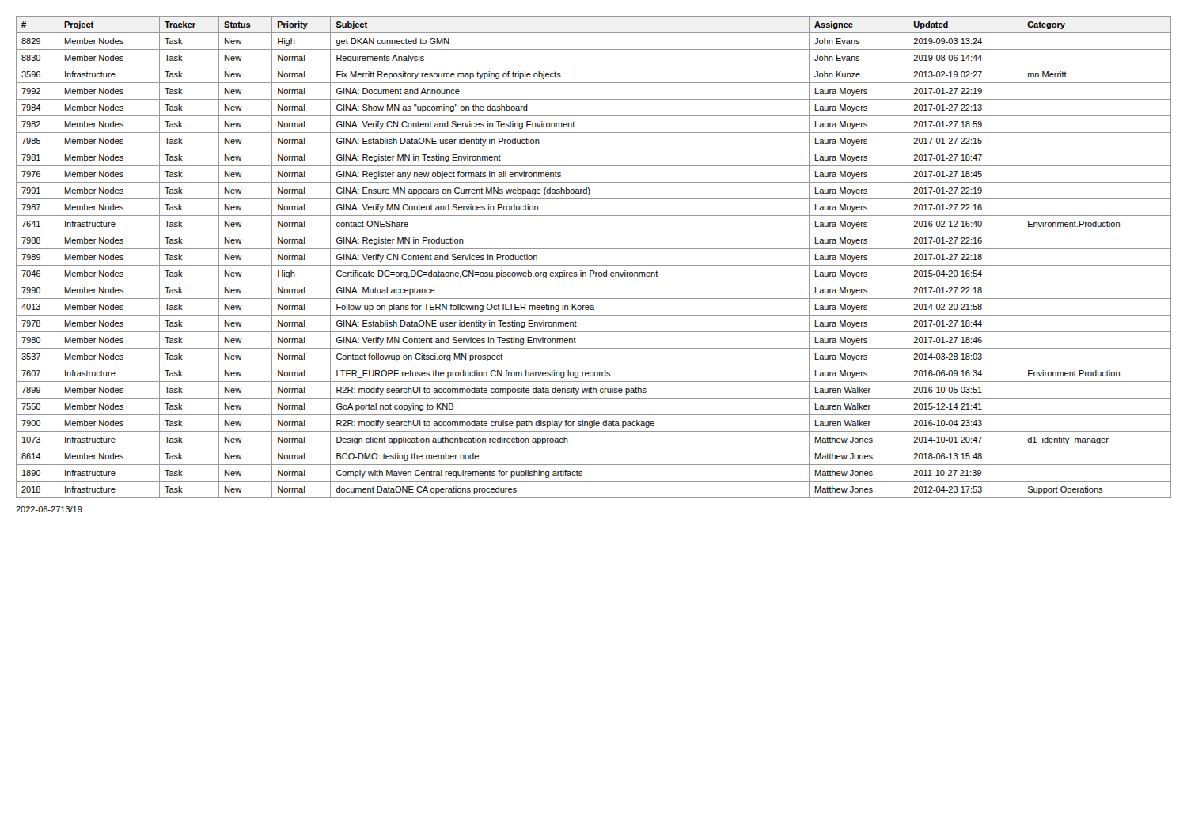| # | Project | Tracker | Status | Priority | Subject | Assignee | Updated | Category |
| --- | --- | --- | --- | --- | --- | --- | --- | --- |
| 8829 | Member Nodes | Task | New | High | get DKAN connected to GMN | John Evans | 2019-09-03 13:24 | |
| 8830 | Member Nodes | Task | New | Normal | Requirements Analysis | John Evans | 2019-08-06 14:44 | |
| 3596 | Infrastructure | Task | New | Normal | Fix Merritt Repository resource map typing of triple objects | John Kunze | 2013-02-19 02:27 | mn.Merritt |
| 7992 | Member Nodes | Task | New | Normal | GINA: Document and Announce | Laura Moyers | 2017-01-27 22:19 | |
| 7984 | Member Nodes | Task | New | Normal | GINA: Show MN as "upcoming" on the dashboard | Laura Moyers | 2017-01-27 22:13 | |
| 7982 | Member Nodes | Task | New | Normal | GINA: Verify CN Content and Services in Testing Environment | Laura Moyers | 2017-01-27 18:59 | |
| 7985 | Member Nodes | Task | New | Normal | GINA: Establish DataONE user identity in Production | Laura Moyers | 2017-01-27 22:15 | |
| 7981 | Member Nodes | Task | New | Normal | GINA: Register MN in Testing Environment | Laura Moyers | 2017-01-27 18:47 | |
| 7976 | Member Nodes | Task | New | Normal | GINA: Register any new object formats in all environments | Laura Moyers | 2017-01-27 18:45 | |
| 7991 | Member Nodes | Task | New | Normal | GINA: Ensure MN appears on Current MNs webpage (dashboard) | Laura Moyers | 2017-01-27 22:19 | |
| 7987 | Member Nodes | Task | New | Normal | GINA: Verify MN Content and Services in Production | Laura Moyers | 2017-01-27 22:16 | |
| 7641 | Infrastructure | Task | New | Normal | contact ONEShare | Laura Moyers | 2016-02-12 16:40 | Environment.Production |
| 7988 | Member Nodes | Task | New | Normal | GINA: Register MN in Production | Laura Moyers | 2017-01-27 22:16 | |
| 7989 | Member Nodes | Task | New | Normal | GINA: Verify CN Content and Services in Production | Laura Moyers | 2017-01-27 22:18 | |
| 7046 | Member Nodes | Task | New | High | Certificate DC=org,DC=dataone,CN=osu.piscoweb.org expires in Prod environment | Laura Moyers | 2015-04-20 16:54 | |
| 7990 | Member Nodes | Task | New | Normal | GINA: Mutual acceptance | Laura Moyers | 2017-01-27 22:18 | |
| 4013 | Member Nodes | Task | New | Normal | Follow-up on plans for TERN following Oct ILTER meeting in Korea | Laura Moyers | 2014-02-20 21:58 | |
| 7978 | Member Nodes | Task | New | Normal | GINA: Establish DataONE user identity in Testing Environment | Laura Moyers | 2017-01-27 18:44 | |
| 7980 | Member Nodes | Task | New | Normal | GINA: Verify MN Content and Services in Testing Environment | Laura Moyers | 2017-01-27 18:46 | |
| 3537 | Member Nodes | Task | New | Normal | Contact followup on Citsci.org MN prospect | Laura Moyers | 2014-03-28 18:03 | |
| 7607 | Infrastructure | Task | New | Normal | LTER_EUROPE refuses the production CN from harvesting log records | Laura Moyers | 2016-06-09 16:34 | Environment.Production |
| 7899 | Member Nodes | Task | New | Normal | R2R: modify searchUI to accommodate composite data density with cruise paths | Lauren Walker | 2016-10-05 03:51 | |
| 7550 | Member Nodes | Task | New | Normal | GoA portal not copying to KNB | Lauren Walker | 2015-12-14 21:41 | |
| 7900 | Member Nodes | Task | New | Normal | R2R: modify searchUI to accommodate cruise path display for single data package | Lauren Walker | 2016-10-04 23:43 | |
| 1073 | Infrastructure | Task | New | Normal | Design client application authentication redirection approach | Matthew Jones | 2014-10-01 20:47 | d1_identity_manager |
| 8614 | Member Nodes | Task | New | Normal | BCO-DMO: testing the member node | Matthew Jones | 2018-06-13 15:48 | |
| 1890 | Infrastructure | Task | New | Normal | Comply with Maven Central requirements for publishing artifacts | Matthew Jones | 2011-10-27 21:39 | |
| 2018 | Infrastructure | Task | New | Normal | document DataONE CA operations procedures | Matthew Jones | 2012-04-23 17:53 | Support Operations |
2022-06-27 13/19